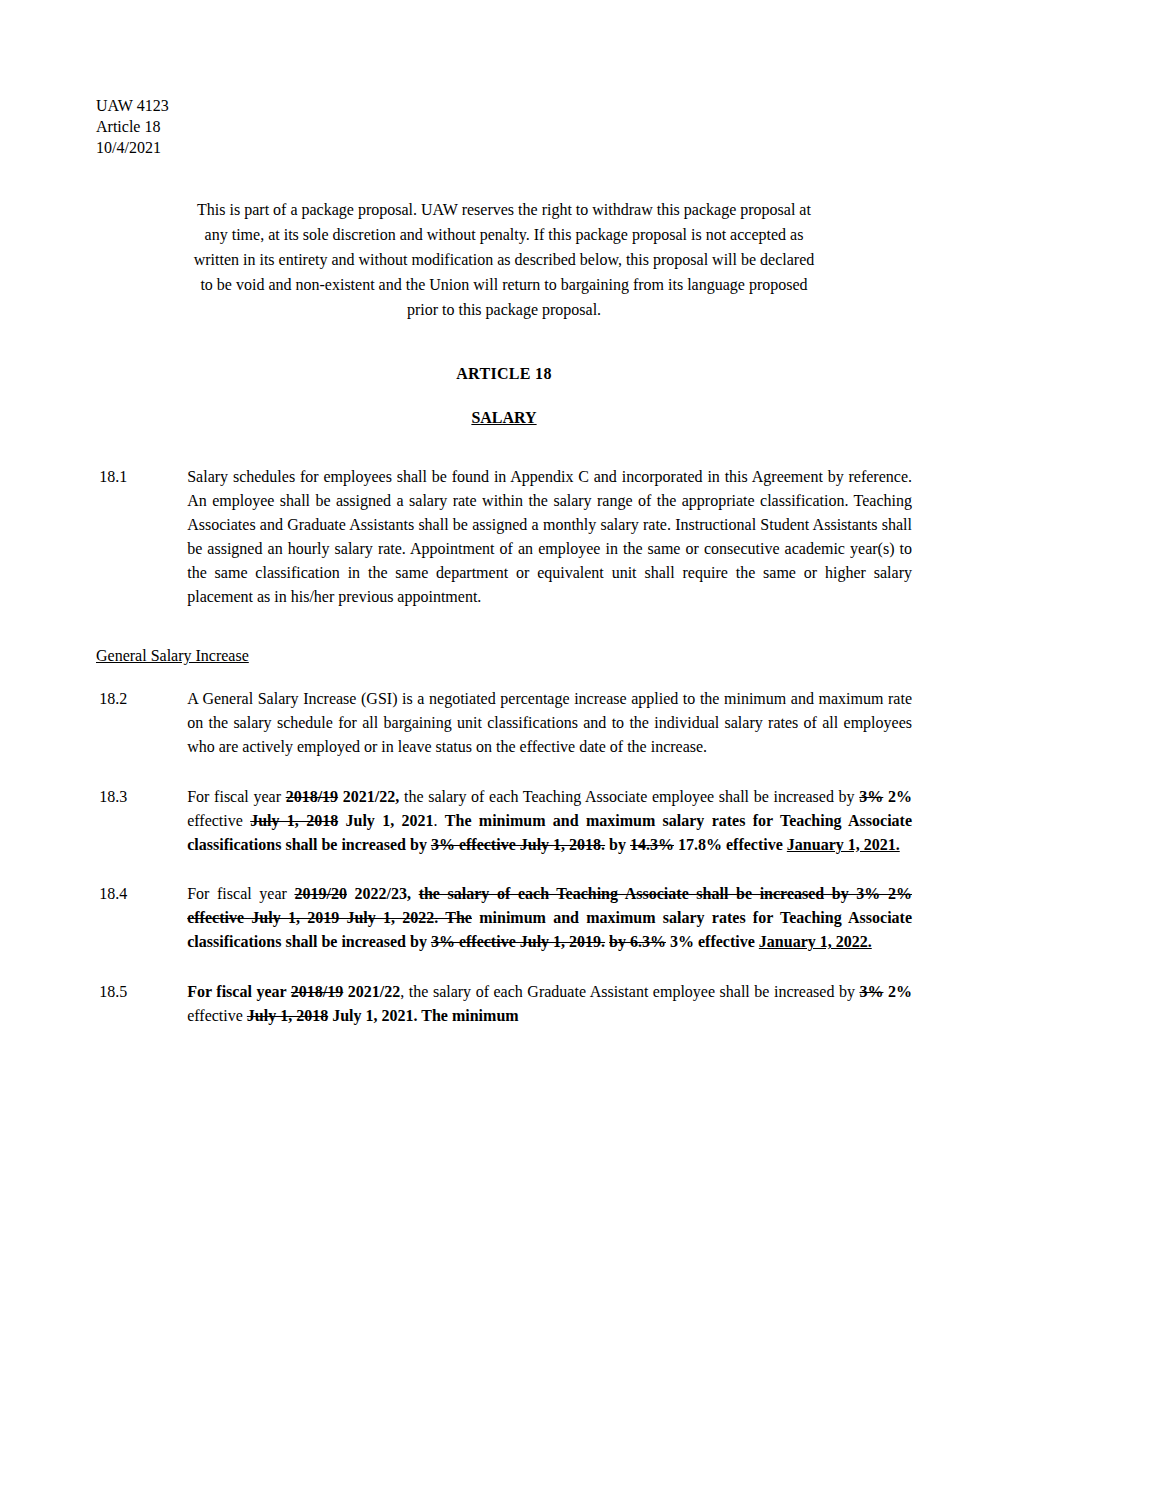UAW 4123
Article 18
10/4/2021
This is part of a package proposal. UAW reserves the right to withdraw this package proposal at any time, at its sole discretion and without penalty. If this package proposal is not accepted as written in its entirety and without modification as described below, this proposal will be declared to be void and non-existent and the Union will return to bargaining from its language proposed prior to this package proposal.
ARTICLE 18
SALARY
18.1
Salary schedules for employees shall be found in Appendix C and incorporated in this Agreement by reference. An employee shall be assigned a salary rate within the salary range of the appropriate classification. Teaching Associates and Graduate Assistants shall be assigned a monthly salary rate. Instructional Student Assistants shall be assigned an hourly salary rate. Appointment of an employee in the same or consecutive academic year(s) to the same classification in the same department or equivalent unit shall require the same or higher salary placement as in his/her previous appointment.
General Salary Increase
18.2
A General Salary Increase (GSI) is a negotiated percentage increase applied to the minimum and maximum rate on the salary schedule for all bargaining unit classifications and to the individual salary rates of all employees who are actively employed or in leave status on the effective date of the increase.
18.3
For fiscal year 2018/19 2021/22, the salary of each Teaching Associate employee shall be increased by 3% 2% effective July 1, 2018 July 1, 2021. The minimum and maximum salary rates for Teaching Associate classifications shall be increased by 3% effective July 1, 2018. by 14.3% 17.8% effective January 1, 2021.
18.4
For fiscal year 2019/20 2022/23, the salary of each Teaching Associate shall be increased by 3% 2% effective July 1, 2019 July 1, 2022. The minimum and maximum salary rates for Teaching Associate classifications shall be increased by 3% effective July 1, 2019. by 6.3% 3% effective January 1, 2022.
18.5
For fiscal year 2018/19 2021/22, the salary of each Graduate Assistant employee shall be increased by 3% 2% effective July 1, 2018 July 1, 2021. The minimum